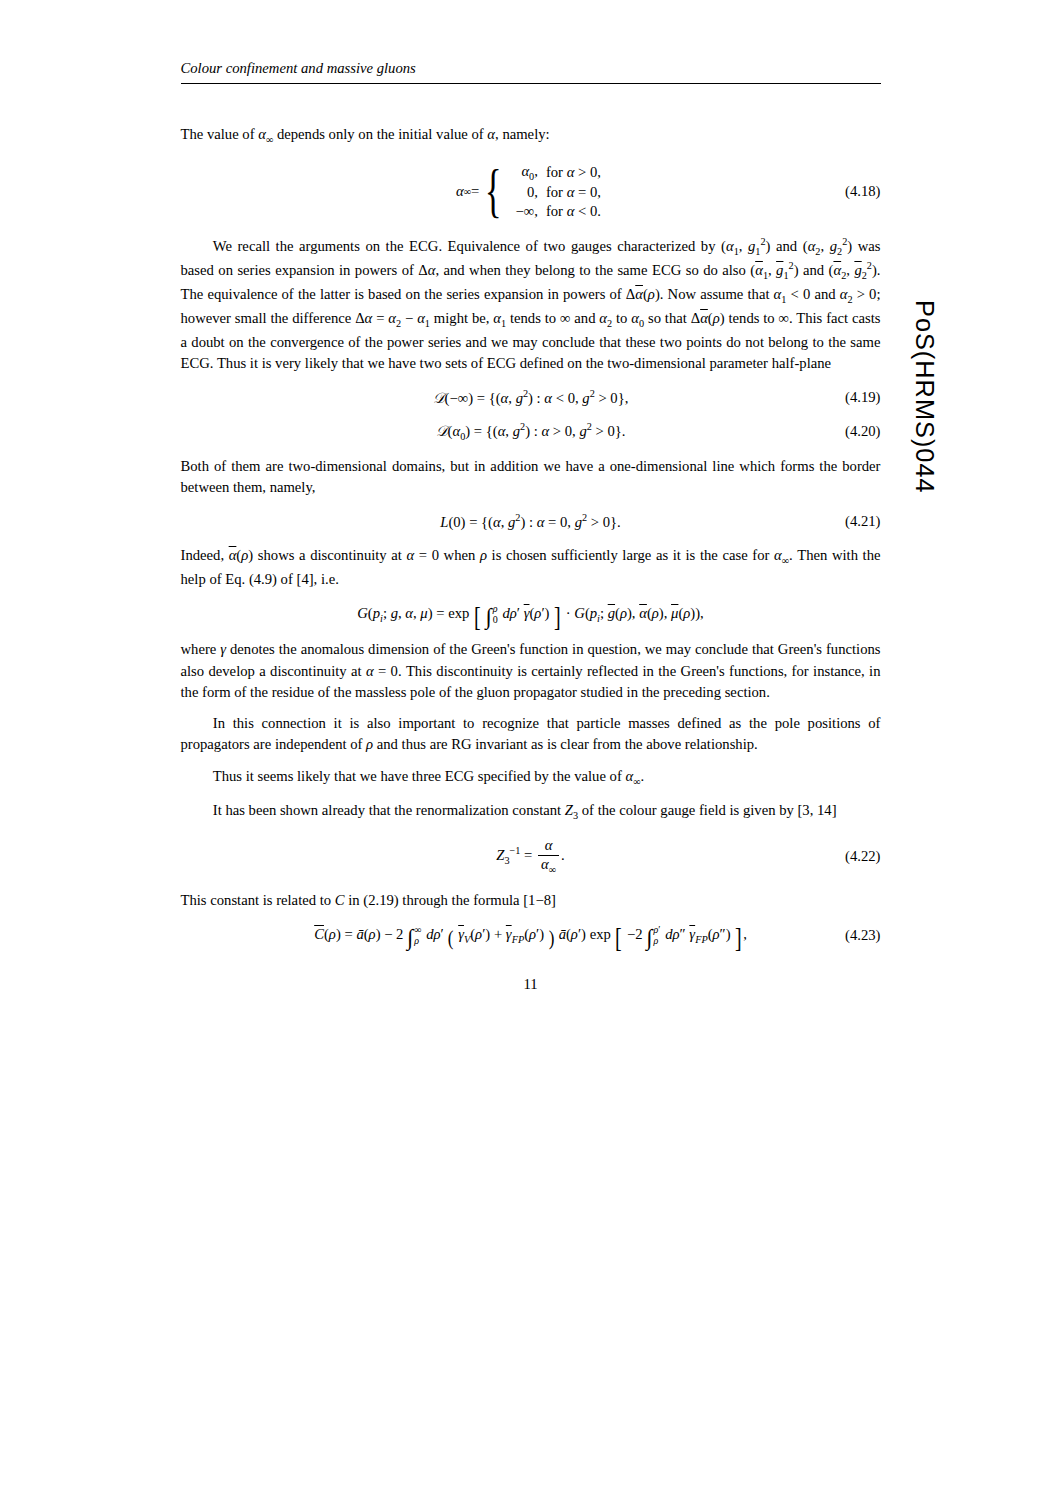Colour confinement and massive gluons
PoS(HRMS)044
The value of α∞ depends only on the initial value of α, namely:
α∞ = {
| α 0 , | for α > 0, |
| 0, | for α = 0, |
| −∞, | for α < 0. |
(4.18)
We recall the arguments on the ECG. Equivalence of two gauges characterized by (α1, g12) and (α2, g22) was based on series expansion in powers of Δα, and when they belong to the same ECG so do also (α1, g12) and (α2, g22). The equivalence of the latter is based on the series expansion in powers of Δα(ρ). Now assume that α1 < 0 and α2 > 0; however small the difference Δα = α2 − α1 might be, α1 tends to ∞ and α2 to α0 so that Δα(ρ) tends to ∞. This fact casts a doubt on the convergence of the power series and we may conclude that these two points do not belong to the same ECG. Thus it is very likely that we have two sets of ECG defined on the two-dimensional parameter half-plane
𝒟(−∞) = {(α, g2) : α < 0, g2 > 0},
(4.19)
𝒟(α0) = {(α, g2) : α > 0, g2 > 0}.
(4.20)
Both of them are two-dimensional domains, but in addition we have a one-dimensional line which forms the border between them, namely,
L(0) = {(α, g2) : α = 0, g2 > 0}.
(4.21)
Indeed, α(ρ) shows a discontinuity at α = 0 when ρ is chosen sufficiently large as it is the case for α∞. Then with the help of Eq. (4.9) of [4], i.e.
G(pi; g, α, μ) = exp [ ∫ρ 0 dρ′ γ(ρ′) ] · G(pi; g(ρ), α(ρ), μ(ρ)),
where γ denotes the anomalous dimension of the Green's function in question, we may conclude that Green's functions also develop a discontinuity at α = 0. This discontinuity is certainly reflected in the Green's functions, for instance, in the form of the residue of the massless pole of the gluon propagator studied in the preceding section.
In this connection it is also important to recognize that particle masses defined as the pole positions of propagators are independent of ρ and thus are RG invariant as is clear from the above relationship.
Thus it seems likely that we have three ECG specified by the value of α∞.
It has been shown already that the renormalization constant Z3 of the colour gauge field is given by [3, 14]
Z3−1 = αα∞.
(4.22)
This constant is related to C in (2.19) through the formula [1−8]
C(ρ) = ā(ρ) − 2 ∫∞ρ dρ′ ( γV(ρ′) + γFP(ρ′) ) ā(ρ′) exp [ −2 ∫ρ′ρ dρ″ γFP(ρ″) ],
(4.23)
11